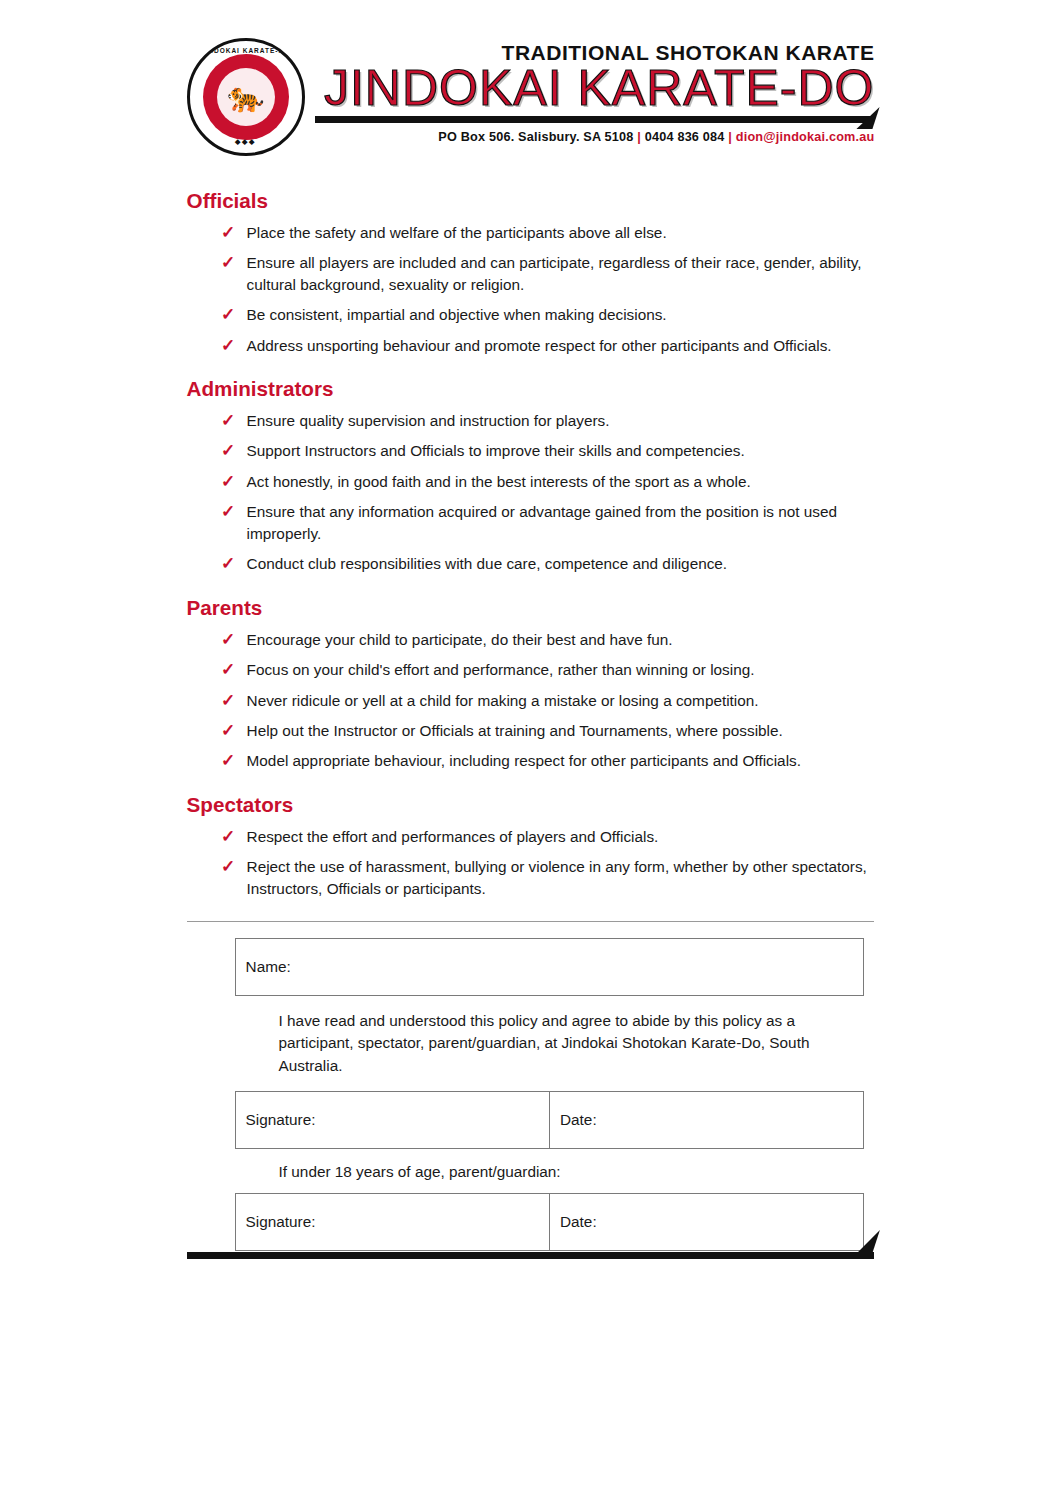JINDOKAI KARATE-DO
🐅
◆◆◆
TRADITIONAL SHOTOKAN KARATE
JINDOKAI KARATE-DO
PO Box 506. Salisbury. SA 5108 | 0404 836 084 | dion@jindokai.com.au
Officials
Place the safety and welfare of the participants above all else.
Ensure all players are included and can participate, regardless of their race, gender, ability, cultural background, sexuality or religion.
Be consistent, impartial and objective when making decisions.
Address unsporting behaviour and promote respect for other participants and Officials.
Administrators
Ensure quality supervision and instruction for players.
Support Instructors and Officials to improve their skills and competencies.
Act honestly, in good faith and in the best interests of the sport as a whole.
Ensure that any information acquired or advantage gained from the position is not used improperly.
Conduct club responsibilities with due care, competence and diligence.
Parents
Encourage your child to participate, do their best and have fun.
Focus on your child's effort and performance, rather than winning or losing.
Never ridicule or yell at a child for making a mistake or losing a competition.
Help out the Instructor or Officials at training and Tournaments, where possible.
Model appropriate behaviour, including respect for other participants and Officials.
Spectators
Respect the effort and performances of players and Officials.
Reject the use of harassment, bullying or violence in any form, whether by other spectators, Instructors, Officials or participants.
| Name: |
I have read and understood this policy and agree to abide by this policy as a participant, spectator, parent/guardian, at Jindokai Shotokan Karate-Do, South Australia.
| Signature: | Date: |
If under 18 years of age, parent/guardian:
| Signature: | Date: |